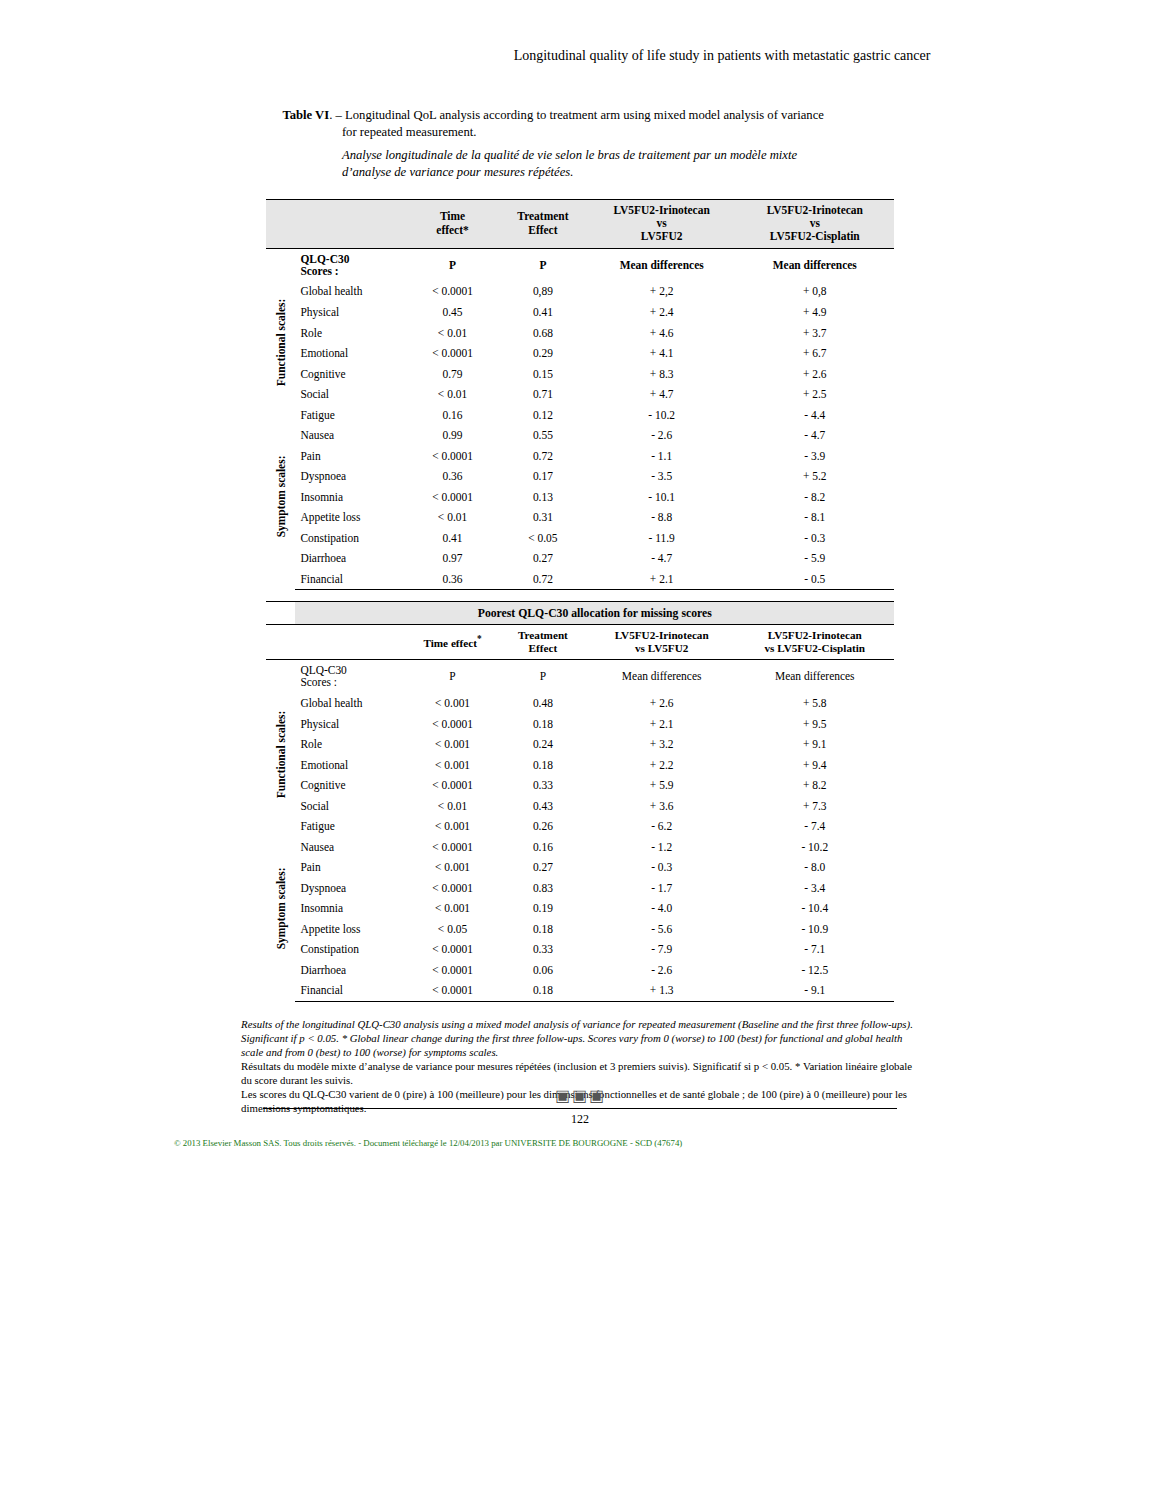Longitudinal quality of life study in patients with metastatic gastric cancer
Table VI. – Longitudinal QoL analysis according to treatment arm using mixed model analysis of variance for repeated measurement. Analyse longitudinale de la qualité de vie selon le bras de traitement par un modèle mixte
d’analyse de variance pour mesures répétées.
| | | Time effect* | Treatment Effect | LV5FU2-Irinotecan vs LV5FU2 | LV5FU2-Irinotecan vs LV5FU2-Cisplatin |
| --- | --- | --- | --- | --- | --- |
| | QLQ-C30 Scores : | P | P | Mean differences | Mean differences |
| Functional scales: | Global health | < 0.0001 | 0,89 | + 2,2 | + 0,8 |
| Physical | 0.45 | 0.41 | + 2.4 | + 4.9 |
| Role | < 0.01 | 0.68 | + 4.6 | + 3.7 |
| Emotional | < 0.0001 | 0.29 | + 4.1 | + 6.7 |
| Cognitive | 0.79 | 0.15 | + 8.3 | + 2.6 |
| Social | < 0.01 | 0.71 | + 4.7 | + 2.5 |
| Symptom scales: | Fatigue | 0.16 | 0.12 | - 10.2 | - 4.4 |
| Nausea | 0.99 | 0.55 | - 2.6 | - 4.7 |
| Pain | < 0.0001 | 0.72 | - 1.1 | - 3.9 |
| Dyspnoea | 0.36 | 0.17 | - 3.5 | + 5.2 |
| Insomnia | < 0.0001 | 0.13 | - 10.1 | - 8.2 |
| Appetite loss | < 0.01 | 0.31 | - 8.8 | - 8.1 |
| Constipation | 0.41 | < 0.05 | - 11.9 | - 0.3 |
| Diarrhoea | 0.97 | 0.27 | - 4.7 | - 5.9 |
| Financial | 0.36 | 0.72 | + 2.1 | - 0.5 |
| | Poorest QLQ-C30 allocation for missing scores |
| | | Time effect * | Treatment Effect | LV5FU2-Irinotecan vs LV5FU2 | LV5FU2-Irinotecan vs LV5FU2-Cisplatin |
| | QLQ-C30 Scores : | P | P | Mean differences | Mean differences |
| Functional scales: | Global health | < 0.001 | 0.48 | + 2.6 | + 5.8 |
| Physical | < 0.0001 | 0.18 | + 2.1 | + 9.5 |
| Role | < 0.001 | 0.24 | + 3.2 | + 9.1 |
| Emotional | < 0.001 | 0.18 | + 2.2 | + 9.4 |
| Cognitive | < 0.0001 | 0.33 | + 5.9 | + 8.2 |
| Social | < 0.01 | 0.43 | + 3.6 | + 7.3 |
| Symptom scales: | Fatigue | < 0.001 | 0.26 | - 6.2 | - 7.4 |
| Nausea | < 0.0001 | 0.16 | - 1.2 | - 10.2 |
| Pain | < 0.001 | 0.27 | - 0.3 | - 8.0 |
| Dyspnoea | < 0.0001 | 0.83 | - 1.7 | - 3.4 |
| Insomnia | < 0.001 | 0.19 | - 4.0 | - 10.4 |
| Appetite loss | < 0.05 | 0.18 | - 5.6 | - 10.9 |
| Constipation | < 0.0001 | 0.33 | - 7.9 | - 7.1 |
| Diarrhoea | < 0.0001 | 0.06 | - 2.6 | - 12.5 |
| Financial | < 0.0001 | 0.18 | + 1.3 | - 9.1 |
Results of the longitudinal QLQ-C30 analysis using a mixed model analysis of variance for repeated measurement (Baseline and the first three follow-ups). Significant if p < 0.05. * Global linear change during the first three follow-ups. Scores vary from 0 (worse) to 100 (best) for functional and global health scale and from 0 (best) to 100 (worse) for symptoms scales.
Résultats du modèle mixte d’analyse de variance pour mesures répétées (inclusion et 3 premiers suivis). Significatif si p < 0.05. * Variation linéaire globale du score durant les suivis.
Les scores du QLQ-C30 varient de 0 (pire) à 100 (meilleure) pour les dimensions fonctionnelles et de santé globale ; de 100 (pire) à 0 (meilleure) pour les dimensions symptomatiques.
▣▣▣
122
© 2013 Elsevier Masson SAS. Tous droits réservés. - Document téléchargé le 12/04/2013 par UNIVERSITE DE BOURGOGNE - SCD (47674)